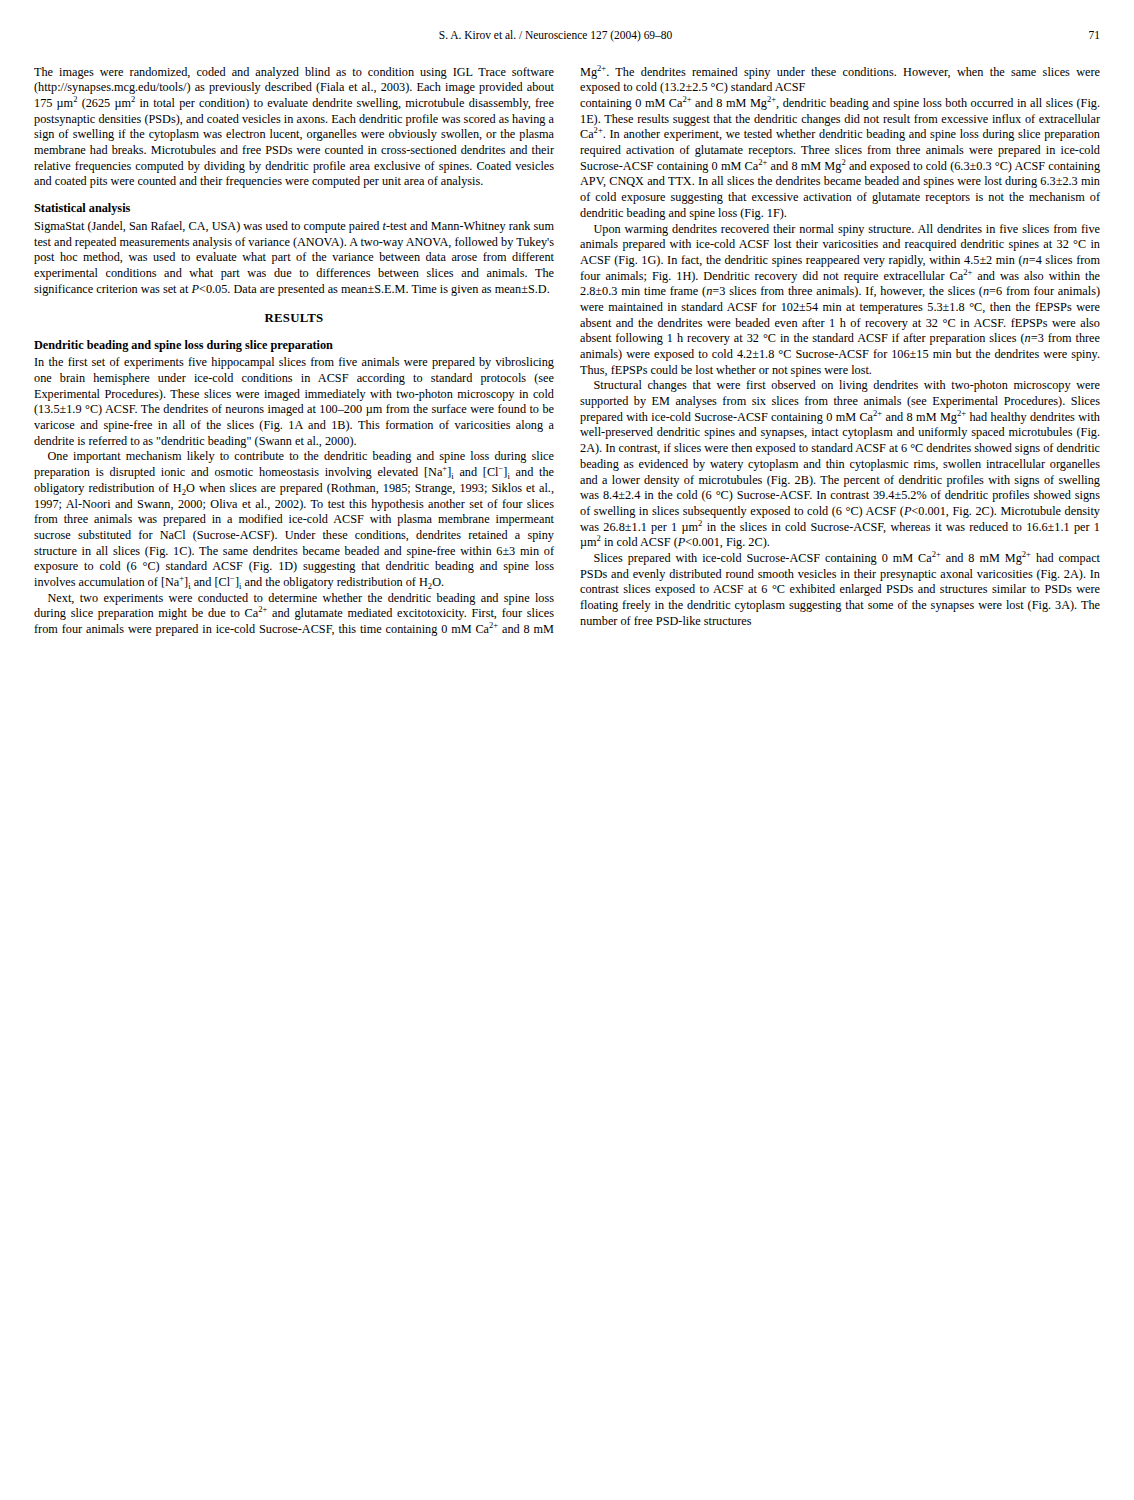S. A. Kirov et al. / Neuroscience 127 (2004) 69–80
71
The images were randomized, coded and analyzed blind as to condition using IGL Trace software (http://synapses.mcg.edu/tools/) as previously described (Fiala et al., 2003). Each image provided about 175 µm2 (2625 µm2 in total per condition) to evaluate dendrite swelling, microtubule disassembly, free postsynaptic densities (PSDs), and coated vesicles in axons. Each dendritic profile was scored as having a sign of swelling if the cytoplasm was electron lucent, organelles were obviously swollen, or the plasma membrane had breaks. Microtubules and free PSDs were counted in cross-sectioned dendrites and their relative frequencies computed by dividing by dendritic profile area exclusive of spines. Coated vesicles and coated pits were counted and their frequencies were computed per unit area of analysis.
Statistical analysis
SigmaStat (Jandel, San Rafael, CA, USA) was used to compute paired t-test and Mann-Whitney rank sum test and repeated measurements analysis of variance (ANOVA). A two-way ANOVA, followed by Tukey's post hoc method, was used to evaluate what part of the variance between data arose from different experimental conditions and what part was due to differences between slices and animals. The significance criterion was set at P<0.05. Data are presented as mean±S.E.M. Time is given as mean±S.D.
RESULTS
Dendritic beading and spine loss during slice preparation
In the first set of experiments five hippocampal slices from five animals were prepared by vibroslicing one brain hemisphere under ice-cold conditions in ACSF according to standard protocols (see Experimental Procedures). These slices were imaged immediately with two-photon microscopy in cold (13.5±1.9 °C) ACSF. The dendrites of neurons imaged at 100–200 µm from the surface were found to be varicose and spine-free in all of the slices (Fig. 1A and 1B). This formation of varicosities along a dendrite is referred to as "dendritic beading" (Swann et al., 2000).
One important mechanism likely to contribute to the dendritic beading and spine loss during slice preparation is disrupted ionic and osmotic homeostasis involving elevated [Na+]i and [Cl−]i and the obligatory redistribution of H2O when slices are prepared (Rothman, 1985; Strange, 1993; Siklos et al., 1997; Al-Noori and Swann, 2000; Oliva et al., 2002). To test this hypothesis another set of four slices from three animals was prepared in a modified ice-cold ACSF with plasma membrane impermeant sucrose substituted for NaCl (Sucrose-ACSF). Under these conditions, dendrites retained a spiny structure in all slices (Fig. 1C). The same dendrites became beaded and spine-free within 6±3 min of exposure to cold (6 °C) standard ACSF (Fig. 1D) suggesting that dendritic beading and spine loss involves accumulation of [Na+]i and [Cl−]i and the obligatory redistribution of H2O.
Next, two experiments were conducted to determine whether the dendritic beading and spine loss during slice preparation might be due to Ca2+ and glutamate mediated excitotoxicity. First, four slices from four animals were prepared in ice-cold Sucrose-ACSF, this time containing 0 mM Ca2+ and 8 mM Mg2+. The dendrites remained spiny under these conditions. However, when the same slices were exposed to cold (13.2±2.5 °C) standard ACSF
containing 0 mM Ca2+ and 8 mM Mg2+, dendritic beading and spine loss both occurred in all slices (Fig. 1E). These results suggest that the dendritic changes did not result from excessive influx of extracellular Ca2+. In another experiment, we tested whether dendritic beading and spine loss during slice preparation required activation of glutamate receptors. Three slices from three animals were prepared in ice-cold Sucrose-ACSF containing 0 mM Ca2+ and 8 mM Mg2 and exposed to cold (6.3±0.3 °C) ACSF containing APV, CNQX and TTX. In all slices the dendrites became beaded and spines were lost during 6.3±2.3 min of cold exposure suggesting that excessive activation of glutamate receptors is not the mechanism of dendritic beading and spine loss (Fig. 1F).
Upon warming dendrites recovered their normal spiny structure. All dendrites in five slices from five animals prepared with ice-cold ACSF lost their varicosities and reacquired dendritic spines at 32 °C in ACSF (Fig. 1G). In fact, the dendritic spines reappeared very rapidly, within 4.5±2 min (n=4 slices from four animals; Fig. 1H). Dendritic recovery did not require extracellular Ca2+ and was also within the 2.8±0.3 min time frame (n=3 slices from three animals). If, however, the slices (n=6 from four animals) were maintained in standard ACSF for 102±54 min at temperatures 5.3±1.8 °C, then the fEPSPs were absent and the dendrites were beaded even after 1 h of recovery at 32 °C in ACSF. fEPSPs were also absent following 1 h recovery at 32 °C in the standard ACSF if after preparation slices (n=3 from three animals) were exposed to cold 4.2±1.8 °C Sucrose-ACSF for 106±15 min but the dendrites were spiny. Thus, fEPSPs could be lost whether or not spines were lost.
Structural changes that were first observed on living dendrites with two-photon microscopy were supported by EM analyses from six slices from three animals (see Experimental Procedures). Slices prepared with ice-cold Sucrose-ACSF containing 0 mM Ca2+ and 8 mM Mg2+ had healthy dendrites with well-preserved dendritic spines and synapses, intact cytoplasm and uniformly spaced microtubules (Fig. 2A). In contrast, if slices were then exposed to standard ACSF at 6 °C dendrites showed signs of dendritic beading as evidenced by watery cytoplasm and thin cytoplasmic rims, swollen intracellular organelles and a lower density of microtubules (Fig. 2B). The percent of dendritic profiles with signs of swelling was 8.4±2.4 in the cold (6 °C) Sucrose-ACSF. In contrast 39.4±5.2% of dendritic profiles showed signs of swelling in slices subsequently exposed to cold (6 °C) ACSF (P<0.001, Fig. 2C). Microtubule density was 26.8±1.1 per 1 µm2 in the slices in cold Sucrose-ACSF, whereas it was reduced to 16.6±1.1 per 1 µm2 in cold ACSF (P<0.001, Fig. 2C).
Slices prepared with ice-cold Sucrose-ACSF containing 0 mM Ca2+ and 8 mM Mg2+ had compact PSDs and evenly distributed round smooth vesicles in their presynaptic axonal varicosities (Fig. 2A). In contrast slices exposed to ACSF at 6 °C exhibited enlarged PSDs and structures similar to PSDs were floating freely in the dendritic cytoplasm suggesting that some of the synapses were lost (Fig. 3A). The number of free PSD-like structures